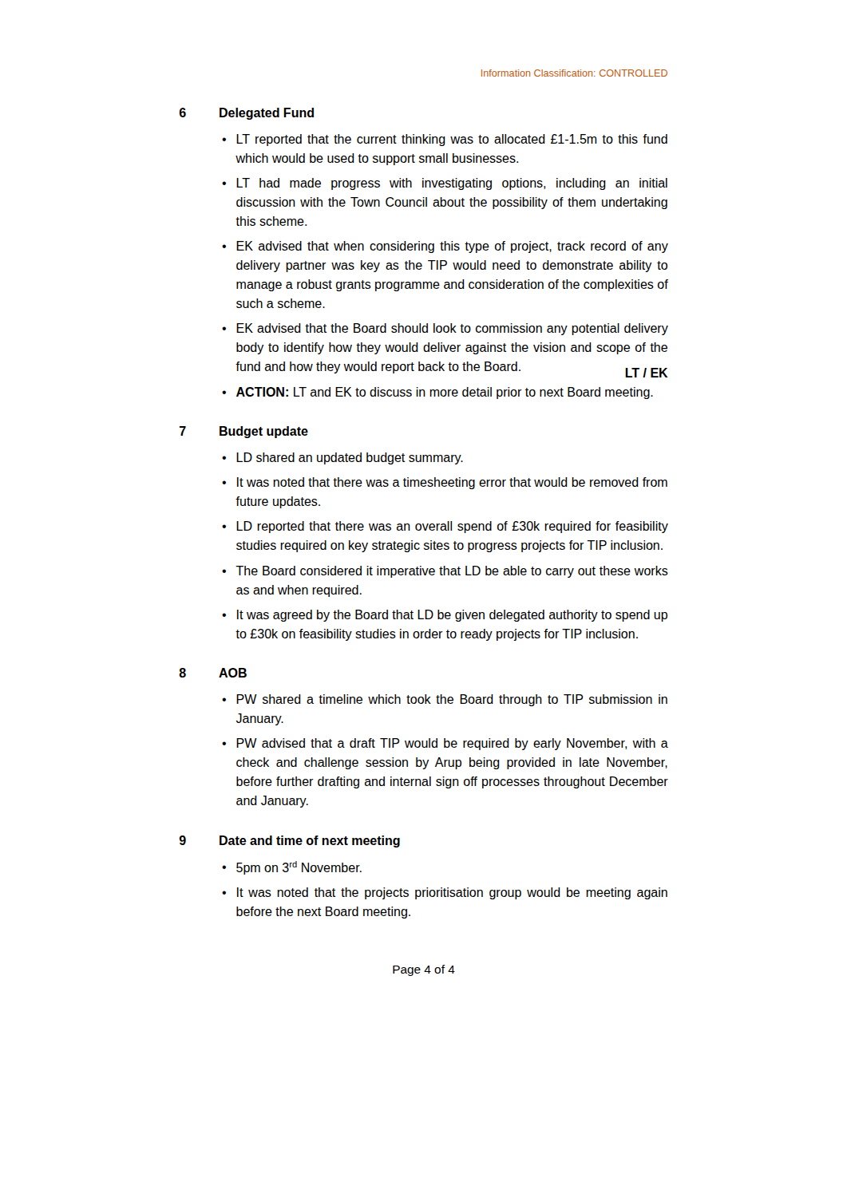Information Classification: CONTROLLED
6 Delegated Fund
LT reported that the current thinking was to allocated £1-1.5m to this fund which would be used to support small businesses.
LT had made progress with investigating options, including an initial discussion with the Town Council about the possibility of them undertaking this scheme.
EK advised that when considering this type of project, track record of any delivery partner was key as the TIP would need to demonstrate ability to manage a robust grants programme and consideration of the complexities of such a scheme.
EK advised that the Board should look to commission any potential delivery body to identify how they would deliver against the vision and scope of the fund and how they would report back to the Board.
ACTION: LT and EK to discuss in more detail prior to next Board meeting.LT / EK
7 Budget update
LD shared an updated budget summary.
It was noted that there was a timesheeting error that would be removed from future updates.
LD reported that there was an overall spend of £30k required for feasibility studies required on key strategic sites to progress projects for TIP inclusion.
The Board considered it imperative that LD be able to carry out these works as and when required.
It was agreed by the Board that LD be given delegated authority to spend up to £30k on feasibility studies in order to ready projects for TIP inclusion.
8 AOB
PW shared a timeline which took the Board through to TIP submission in January.
PW advised that a draft TIP would be required by early November, with a check and challenge session by Arup being provided in late November, before further drafting and internal sign off processes throughout December and January.
9 Date and time of next meeting
5pm on 3rd November.
It was noted that the projects prioritisation group would be meeting again before the next Board meeting.
Page 4 of 4